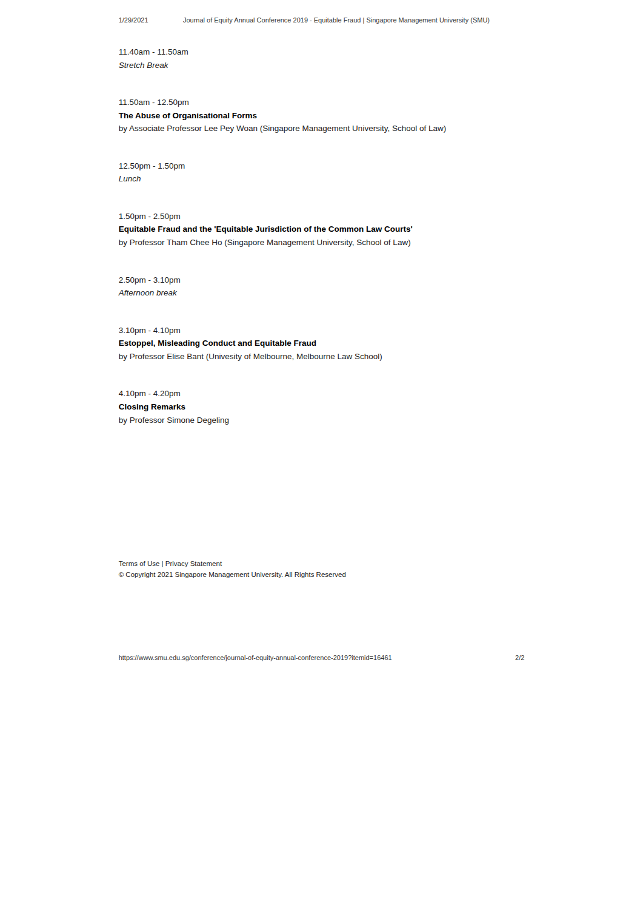1/29/2021 Journal of Equity Annual Conference 2019 - Equitable Fraud | Singapore Management University (SMU)
11.40am - 11.50am
Stretch Break
11.50am - 12.50pm
The Abuse of Organisational Forms
by Associate Professor Lee Pey Woan (Singapore Management University, School of Law)
12.50pm - 1.50pm
Lunch
1.50pm - 2.50pm
Equitable Fraud and the 'Equitable Jurisdiction of the Common Law Courts'
by Professor Tham Chee Ho (Singapore Management University, School of Law)
2.50pm - 3.10pm
Afternoon break
3.10pm - 4.10pm
Estoppel, Misleading Conduct and Equitable Fraud
by Professor Elise Bant (Univesity of Melbourne, Melbourne Law School)
4.10pm - 4.20pm
Closing Remarks
by Professor Simone Degeling
Terms of Use | Privacy Statement
© Copyright 2021 Singapore Management University. All Rights Reserved
https://www.smu.edu.sg/conference/journal-of-equity-annual-conference-2019?itemid=16461 2/2